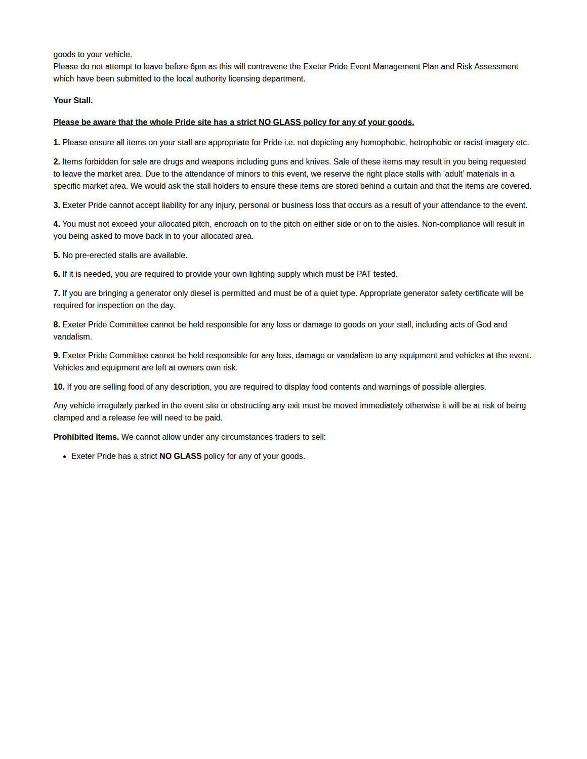goods to your vehicle.
Please do not attempt to leave before 6pm as this will contravene the Exeter Pride Event Management Plan and Risk Assessment which have been submitted to the local authority licensing department.
Your Stall.
Please be aware that the whole Pride site has a strict NO GLASS policy for any of your goods.
1. Please ensure all items on your stall are appropriate for Pride i.e. not depicting any homophobic, hetrophobic or racist imagery etc.
2. Items forbidden for sale are drugs and weapons including guns and knives. Sale of these items may result in you being requested to leave the market area. Due to the attendance of minors to this event, we reserve the right place stalls with ‘adult’ materials in a specific market area. We would ask the stall holders to ensure these items are stored behind a curtain and that the items are covered.
3. Exeter Pride cannot accept liability for any injury, personal or business loss that occurs as a result of your attendance to the event.
4. You must not exceed your allocated pitch, encroach on to the pitch on either side or on to the aisles. Non-compliance will result in you being asked to move back in to your allocated area.
5. No pre-erected stalls are available.
6. If it is needed, you are required to provide your own lighting supply which must be PAT tested.
7. If you are bringing a generator only diesel is permitted and must be of a quiet type. Appropriate generator safety certificate will be required for inspection on the day.
8. Exeter Pride Committee cannot be held responsible for any loss or damage to goods on your stall, including acts of God and vandalism.
9. Exeter Pride Committee cannot be held responsible for any loss, damage or vandalism to any equipment and vehicles at the event. Vehicles and equipment are left at owners own risk.
10. If you are selling food of any description, you are required to display food contents and warnings of possible allergies.
Any vehicle irregularly parked in the event site or obstructing any exit must be moved immediately otherwise it will be at risk of being clamped and a release fee will need to be paid.
Prohibited Items. We cannot allow under any circumstances traders to sell:
Exeter Pride has a strict NO GLASS policy for any of your goods.